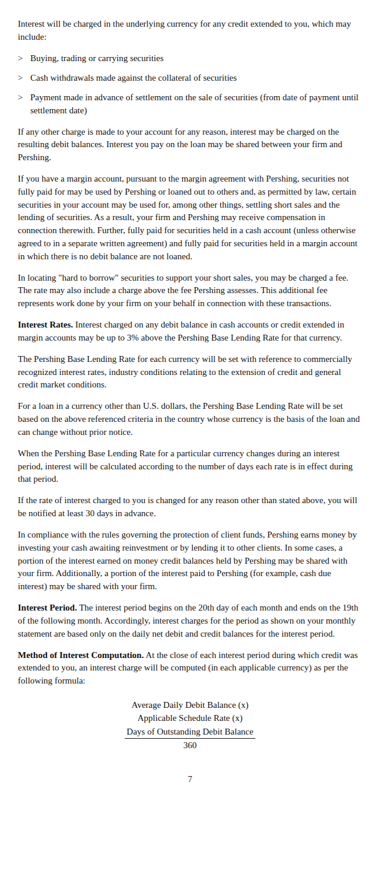Interest will be charged in the underlying currency for any credit extended to you, which may include:
Buying, trading or carrying securities
Cash withdrawals made against the collateral of securities
Payment made in advance of settlement on the sale of securities (from date of payment until settlement date)
If any other charge is made to your account for any reason, interest may be charged on the resulting debit balances. Interest you pay on the loan may be shared between your firm and Pershing.
If you have a margin account, pursuant to the margin agreement with Pershing, securities not fully paid for may be used by Pershing or loaned out to others and, as permitted by law, certain securities in your account may be used for, among other things, settling short sales and the lending of securities. As a result, your firm and Pershing may receive compensation in connection therewith. Further, fully paid for securities held in a cash account (unless otherwise agreed to in a separate written agreement) and fully paid for securities held in a margin account in which there is no debit balance are not loaned.
In locating "hard to borrow" securities to support your short sales, you may be charged a fee. The rate may also include a charge above the fee Pershing assesses. This additional fee represents work done by your firm on your behalf in connection with these transactions.
Interest Rates. Interest charged on any debit balance in cash accounts or credit extended in margin accounts may be up to 3% above the Pershing Base Lending Rate for that currency.
The Pershing Base Lending Rate for each currency will be set with reference to commercially recognized interest rates, industry conditions relating to the extension of credit and general credit market conditions.
For a loan in a currency other than U.S. dollars, the Pershing Base Lending Rate will be set based on the above referenced criteria in the country whose currency is the basis of the loan and can change without prior notice.
When the Pershing Base Lending Rate for a particular currency changes during an interest period, interest will be calculated according to the number of days each rate is in effect during that period.
If the rate of interest charged to you is changed for any reason other than stated above, you will be notified at least 30 days in advance.
In compliance with the rules governing the protection of client funds, Pershing earns money by investing your cash awaiting reinvestment or by lending it to other clients. In some cases, a portion of the interest earned on money credit balances held by Pershing may be shared with your firm. Additionally, a portion of the interest paid to Pershing (for example, cash due interest) may be shared with your firm.
Interest Period. The interest period begins on the 20th day of each month and ends on the 19th of the following month. Accordingly, interest charges for the period as shown on your monthly statement are based only on the daily net debit and credit balances for the interest period.
Method of Interest Computation. At the close of each interest period during which credit was extended to you, an interest charge will be computed (in each applicable currency) as per the following formula:
Average Daily Debit Balance (x)
Applicable Schedule Rate (x)
Days of Outstanding Debit Balance 360
7